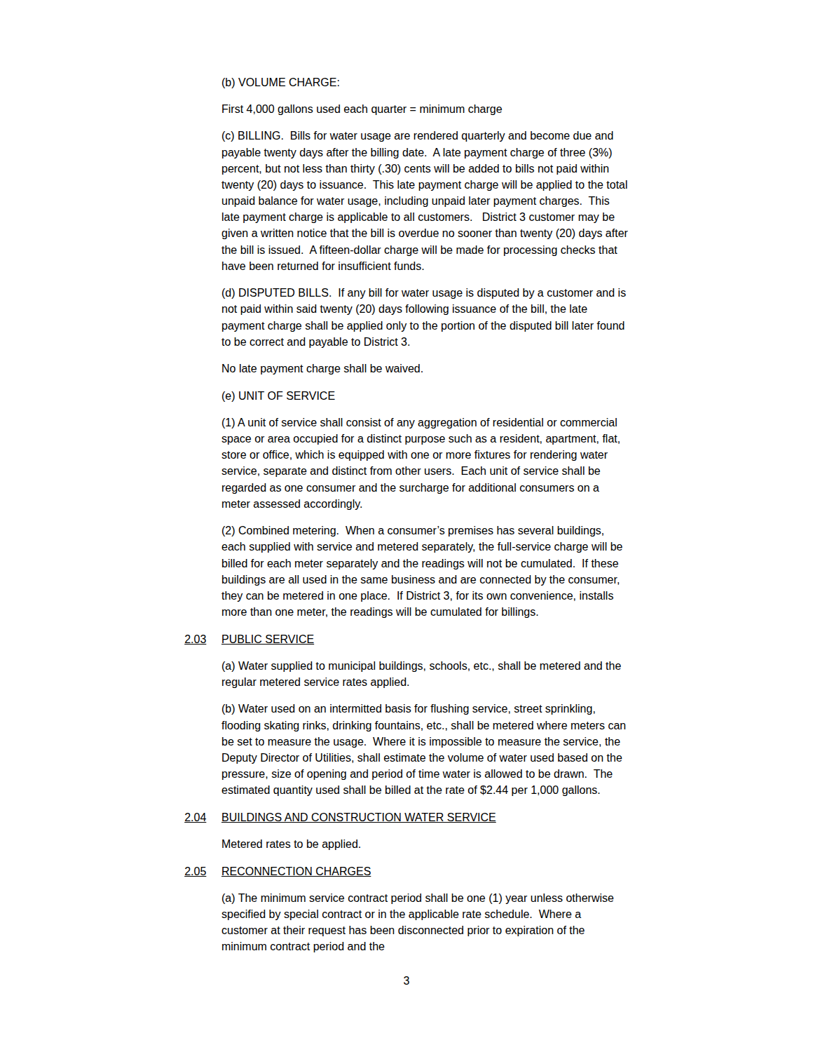(b) VOLUME CHARGE:
First 4,000 gallons used each quarter = minimum charge
(c) BILLING. Bills for water usage are rendered quarterly and become due and payable twenty days after the billing date. A late payment charge of three (3%) percent, but not less than thirty (.30) cents will be added to bills not paid within twenty (20) days to issuance. This late payment charge will be applied to the total unpaid balance for water usage, including unpaid later payment charges. This late payment charge is applicable to all customers. District 3 customer may be given a written notice that the bill is overdue no sooner than twenty (20) days after the bill is issued. A fifteen-dollar charge will be made for processing checks that have been returned for insufficient funds.
(d) DISPUTED BILLS. If any bill for water usage is disputed by a customer and is not paid within said twenty (20) days following issuance of the bill, the late payment charge shall be applied only to the portion of the disputed bill later found to be correct and payable to District 3.
No late payment charge shall be waived.
(e) UNIT OF SERVICE
(1) A unit of service shall consist of any aggregation of residential or commercial space or area occupied for a distinct purpose such as a resident, apartment, flat, store or office, which is equipped with one or more fixtures for rendering water service, separate and distinct from other users. Each unit of service shall be regarded as one consumer and the surcharge for additional consumers on a meter assessed accordingly.
(2) Combined metering. When a consumer’s premises has several buildings, each supplied with service and metered separately, the full-service charge will be billed for each meter separately and the readings will not be cumulated. If these buildings are all used in the same business and are connected by the consumer, they can be metered in one place. If District 3, for its own convenience, installs more than one meter, the readings will be cumulated for billings.
2.03 PUBLIC SERVICE
(a) Water supplied to municipal buildings, schools, etc., shall be metered and the regular metered service rates applied.
(b) Water used on an intermitted basis for flushing service, street sprinkling, flooding skating rinks, drinking fountains, etc., shall be metered where meters can be set to measure the usage. Where it is impossible to measure the service, the Deputy Director of Utilities, shall estimate the volume of water used based on the pressure, size of opening and period of time water is allowed to be drawn. The estimated quantity used shall be billed at the rate of $2.44 per 1,000 gallons.
2.04 BUILDINGS AND CONSTRUCTION WATER SERVICE
Metered rates to be applied.
2.05 RECONNECTION CHARGES
(a) The minimum service contract period shall be one (1) year unless otherwise specified by special contract or in the applicable rate schedule. Where a customer at their request has been disconnected prior to expiration of the minimum contract period and the
3